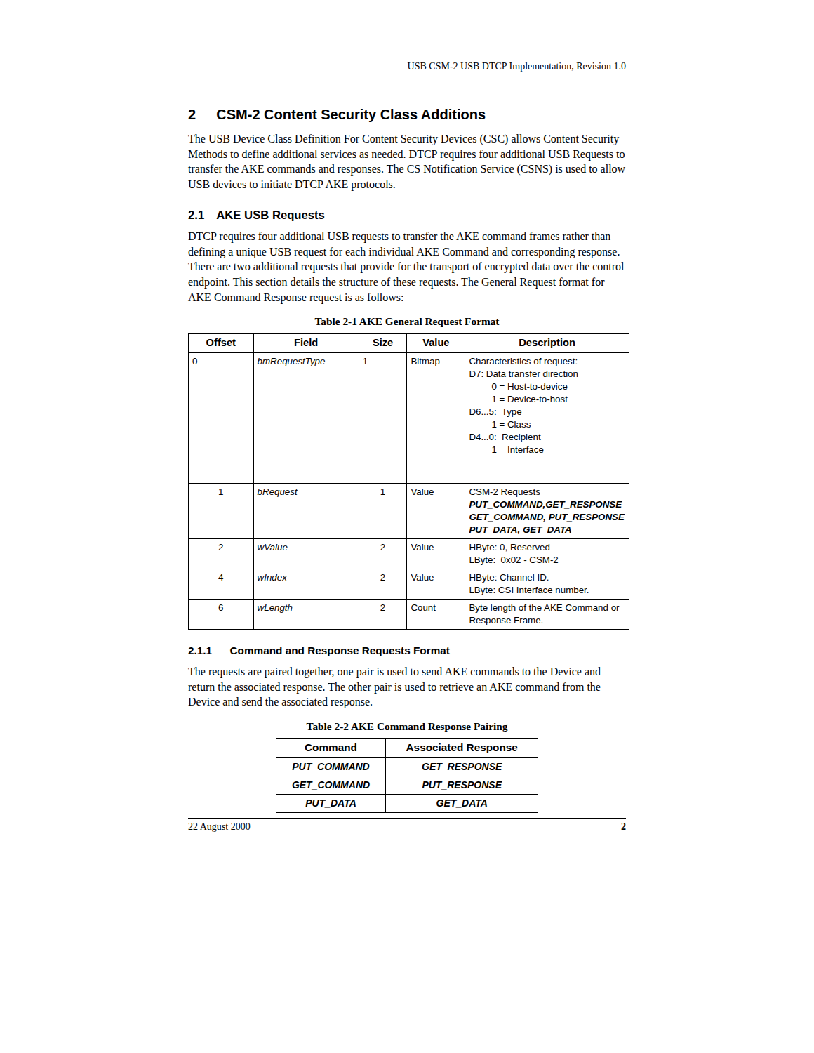USB CSM-2 USB DTCP Implementation, Revision 1.0
2 CSM-2 Content Security Class Additions
The USB Device Class Definition For Content Security Devices (CSC) allows Content Security Methods to define additional services as needed. DTCP requires four additional USB Requests to transfer the AKE commands and responses. The CS Notification Service (CSNS) is used to allow USB devices to initiate DTCP AKE protocols.
2.1 AKE USB Requests
DTCP requires four additional USB requests to transfer the AKE command frames rather than defining a unique USB request for each individual AKE Command and corresponding response. There are two additional requests that provide for the transport of encrypted data over the control endpoint. This section details the structure of these requests. The General Request format for AKE Command Response request is as follows:
Table 2-1 AKE General Request Format
| Offset | Field | Size | Value | Description |
| --- | --- | --- | --- | --- |
| 0 | bmRequestType | 1 | Bitmap | Characteristics of request: D7: Data transfer direction 0 = Host-to-device 1 = Device-to-host D6...5: Type 1 = Class D4...0: Recipient 1 = Interface |
| 1 | bRequest | 1 | Value | CSM-2 Requests PUT_COMMAND,GET_RESPONSE GET_COMMAND, PUT_RESPONSE PUT_DATA, GET_DATA |
| 2 | wValue | 2 | Value | HByte: 0, Reserved LByte: 0x02 - CSM-2 |
| 4 | wIndex | 2 | Value | HByte: Channel ID. LByte: CSI Interface number. |
| 6 | wLength | 2 | Count | Byte length of the AKE Command or Response Frame. |
2.1.1 Command and Response Requests Format
The requests are paired together, one pair is used to send AKE commands to the Device and return the associated response. The other pair is used to retrieve an AKE command from the Device and send the associated response.
Table 2-2 AKE Command Response Pairing
| Command | Associated Response |
| --- | --- |
| PUT_COMMAND | GET_RESPONSE |
| GET_COMMAND | PUT_RESPONSE |
| PUT_DATA | GET_DATA |
22 August 2000 2